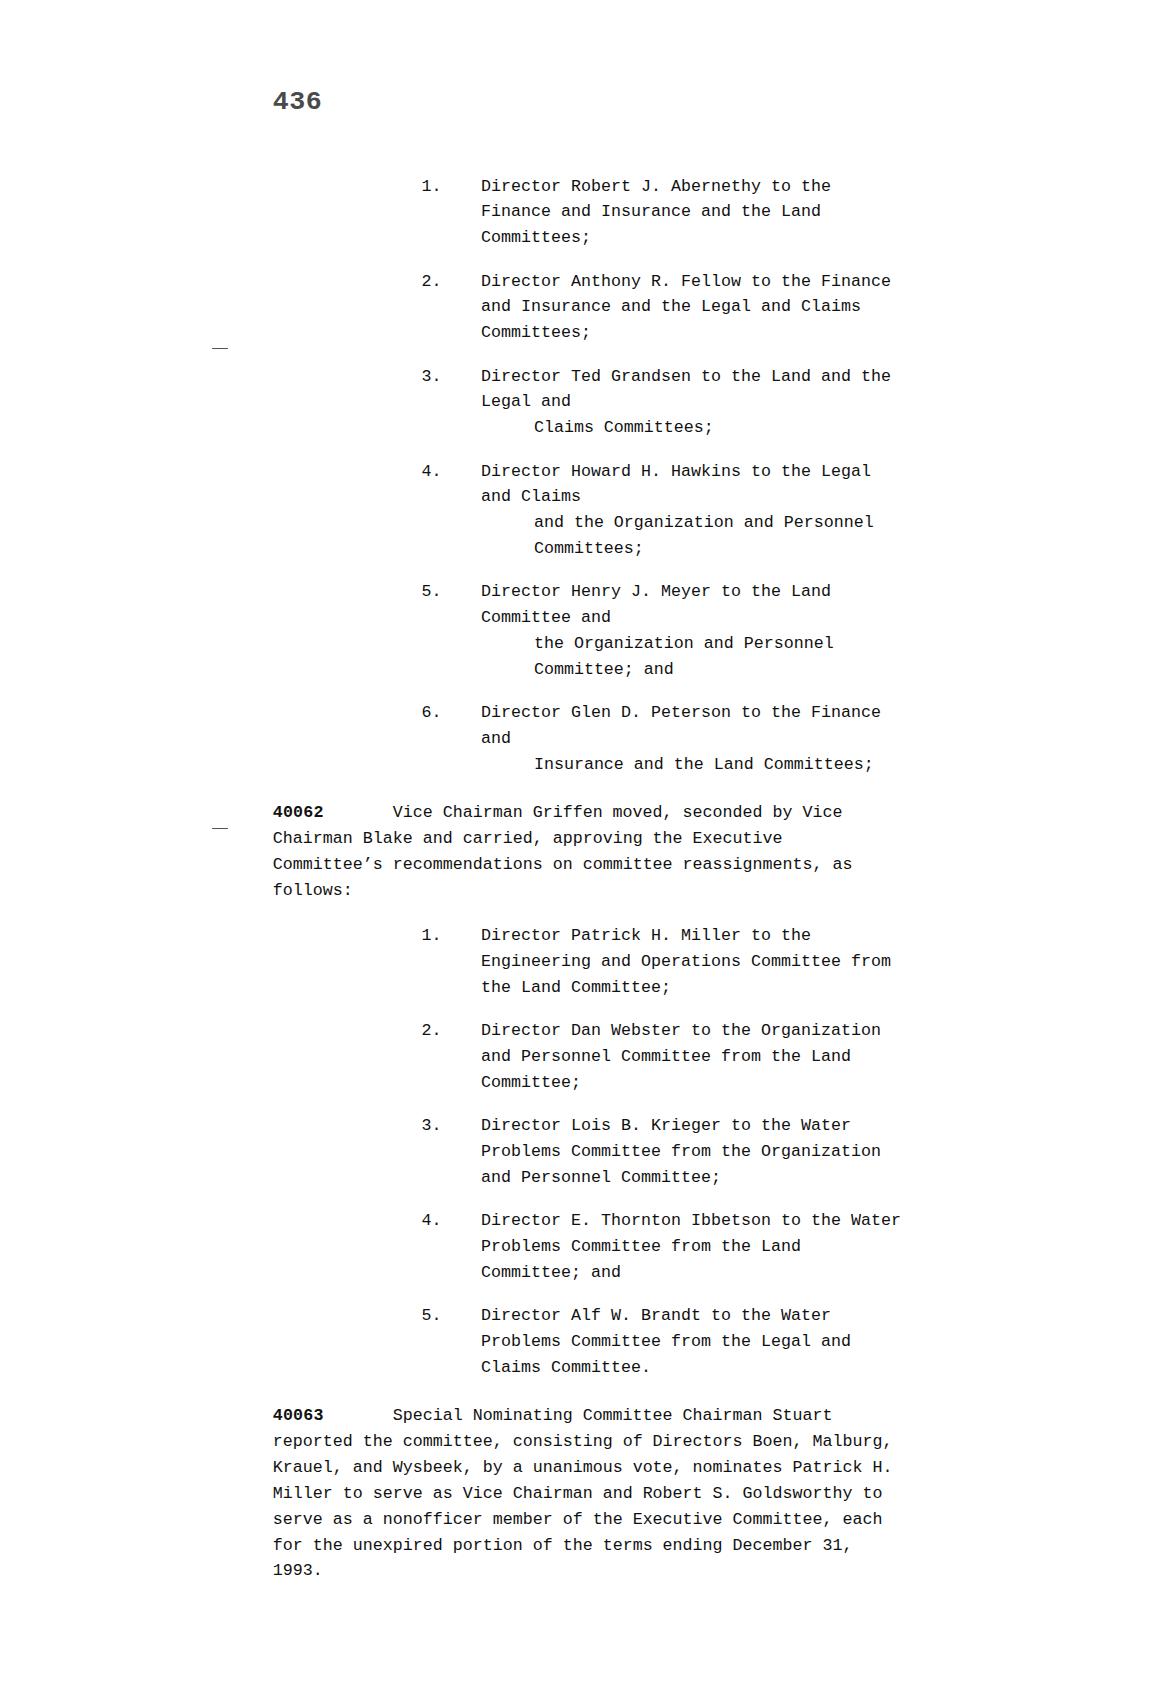436
Director Robert J. Abernethy to the Finance and Insurance and the Land Committees;
Director Anthony R. Fellow to the Finance and Insurance and the Legal and Claims Committees;
Director Ted Grandsen to the Land and the Legal and
Claims Committees;
Director Howard H. Hawkins to the Legal and Claims
and the Organization and Personnel Committees;
Director Henry J. Meyer to the Land Committee and
the Organization and Personnel Committee; and
Director Glen D. Peterson to the Finance and
Insurance and the Land Committees;
40062 Vice Chairman Griffen moved, seconded by Vice Chairman Blake and carried, approving the Executive Committee’s recommendations on committee reassignments, as follows:
Director Patrick H. Miller to the Engineering and Operations Committee from the Land Committee;
Director Dan Webster to the Organization and Personnel Committee from the Land Committee;
Director Lois B. Krieger to the Water Problems Committee from the Organization and Personnel Committee;
Director E. Thornton Ibbetson to the Water Problems Committee from the Land Committee; and
Director Alf W. Brandt to the Water Problems Committee from the Legal and Claims Committee.
40063 Special Nominating Committee Chairman Stuart reported the committee, consisting of Directors Boen, Malburg, Krauel, and Wysbeek, by a unanimous vote, nominates Patrick H. Miller to serve as Vice Chairman and Robert S. Goldsworthy to serve as a nonofficer member of the Executive Committee, each for the unexpired portion of the terms ending December 31, 1993.